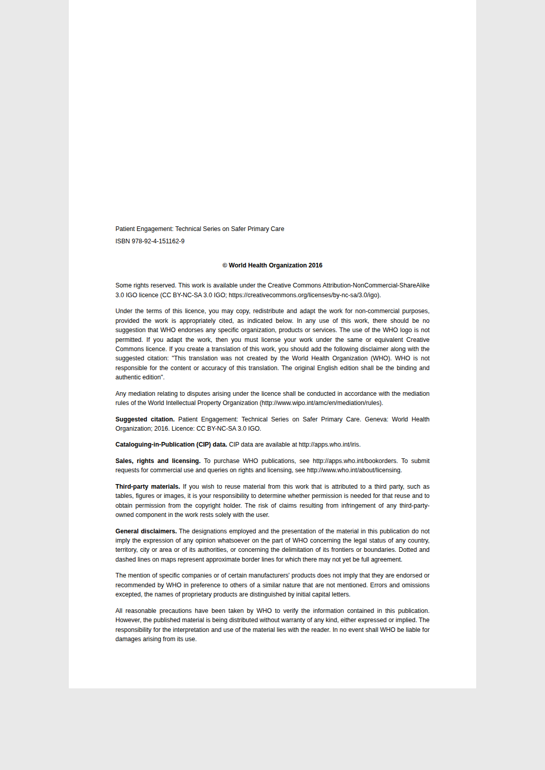Patient Engagement: Technical Series on Safer Primary Care
ISBN 978-92-4-151162-9
© World Health Organization 2016
Some rights reserved. This work is available under the Creative Commons Attribution-NonCommercial-ShareAlike 3.0 IGO licence (CC BY-NC-SA 3.0 IGO; https://creativecommons.org/licenses/by-nc-sa/3.0/igo).
Under the terms of this licence, you may copy, redistribute and adapt the work for non-commercial purposes, provided the work is appropriately cited, as indicated below. In any use of this work, there should be no suggestion that WHO endorses any specific organization, products or services. The use of the WHO logo is not permitted. If you adapt the work, then you must license your work under the same or equivalent Creative Commons licence. If you create a translation of this work, you should add the following disclaimer along with the suggested citation: "This translation was not created by the World Health Organization (WHO). WHO is not responsible for the content or accuracy of this translation. The original English edition shall be the binding and authentic edition".
Any mediation relating to disputes arising under the licence shall be conducted in accordance with the mediation rules of the World Intellectual Property Organization (http://www.wipo.int/amc/en/mediation/rules).
Suggested citation. Patient Engagement: Technical Series on Safer Primary Care. Geneva: World Health Organization; 2016. Licence: CC BY-NC-SA 3.0 IGO.
Cataloguing-in-Publication (CIP) data. CIP data are available at http://apps.who.int/iris.
Sales, rights and licensing. To purchase WHO publications, see http://apps.who.int/bookorders. To submit requests for commercial use and queries on rights and licensing, see http://www.who.int/about/licensing.
Third-party materials. If you wish to reuse material from this work that is attributed to a third party, such as tables, figures or images, it is your responsibility to determine whether permission is needed for that reuse and to obtain permission from the copyright holder. The risk of claims resulting from infringement of any third-party-owned component in the work rests solely with the user.
General disclaimers. The designations employed and the presentation of the material in this publication do not imply the expression of any opinion whatsoever on the part of WHO concerning the legal status of any country, territory, city or area or of its authorities, or concerning the delimitation of its frontiers or boundaries. Dotted and dashed lines on maps represent approximate border lines for which there may not yet be full agreement.
The mention of specific companies or of certain manufacturers' products does not imply that they are endorsed or recommended by WHO in preference to others of a similar nature that are not mentioned. Errors and omissions excepted, the names of proprietary products are distinguished by initial capital letters.
All reasonable precautions have been taken by WHO to verify the information contained in this publication. However, the published material is being distributed without warranty of any kind, either expressed or implied. The responsibility for the interpretation and use of the material lies with the reader. In no event shall WHO be liable for damages arising from its use.